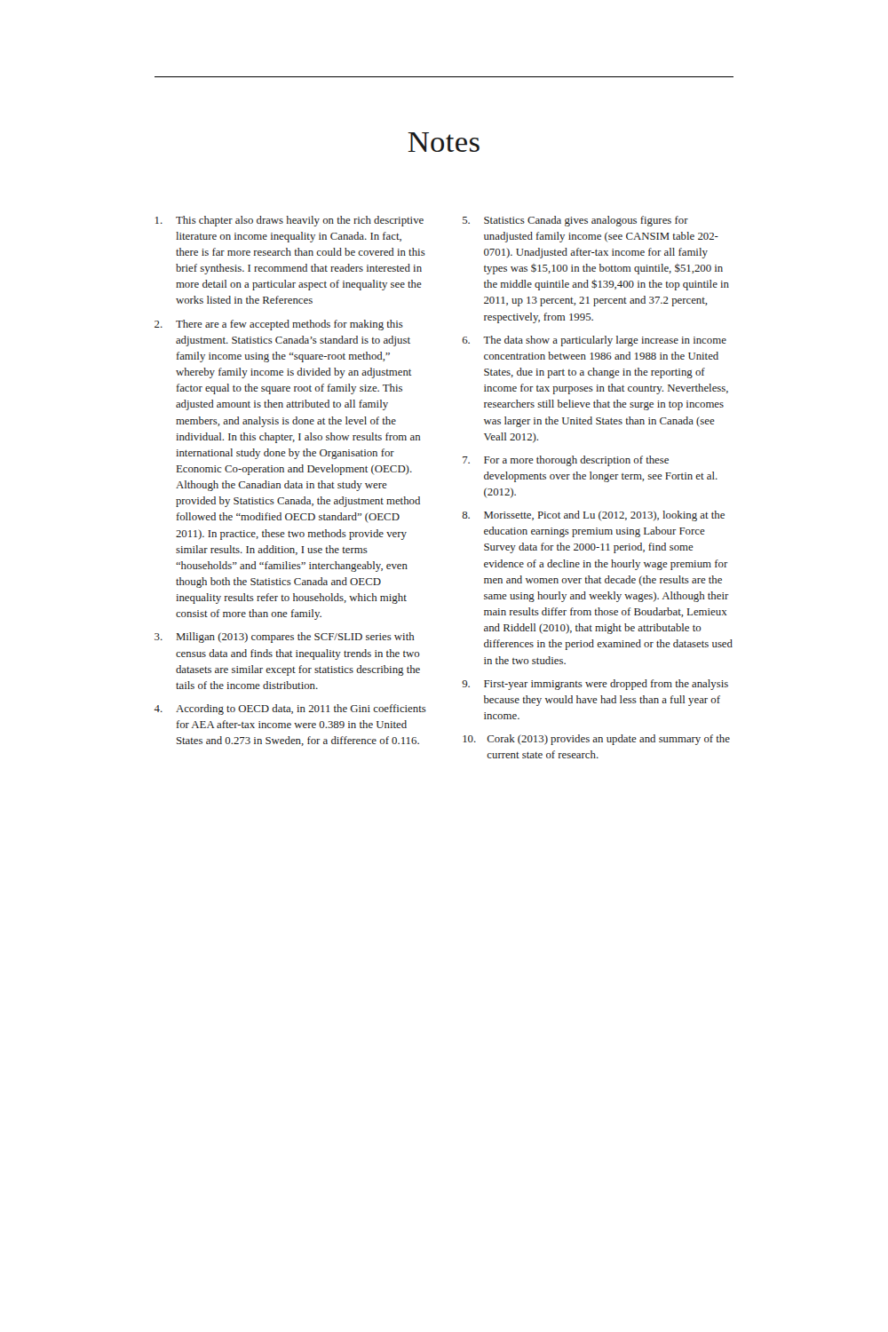Notes
This chapter also draws heavily on the rich descriptive literature on income inequality in Canada. In fact, there is far more research than could be covered in this brief synthesis. I recommend that readers interested in more detail on a particular aspect of inequality see the works listed in the References
There are a few accepted methods for making this adjustment. Statistics Canada’s standard is to adjust family income using the “square-root method,” whereby family income is divided by an adjustment factor equal to the square root of family size. This adjusted amount is then attributed to all family members, and analysis is done at the level of the individual. In this chapter, I also show results from an international study done by the Organisation for Economic Co-operation and Development (OECD). Although the Canadian data in that study were provided by Statistics Canada, the adjustment method followed the “modified OECD standard” (OECD 2011). In practice, these two methods provide very similar results. In addition, I use the terms “households” and “families” interchangeably, even though both the Statistics Canada and OECD inequality results refer to households, which might consist of more than one family.
Milligan (2013) compares the SCF/SLID series with census data and finds that inequality trends in the two datasets are similar except for statistics describing the tails of the income distribution.
According to OECD data, in 2011 the Gini coefficients for AEA after-tax income were 0.389 in the United States and 0.273 in Sweden, for a difference of 0.116.
Statistics Canada gives analogous figures for unadjusted family income (see CANSIM table 202-0701). Unadjusted after-tax income for all family types was $15,100 in the bottom quintile, $51,200 in the middle quintile and $139,400 in the top quintile in 2011, up 13 percent, 21 percent and 37.2 percent, respectively, from 1995.
The data show a particularly large increase in income concentration between 1986 and 1988 in the United States, due in part to a change in the reporting of income for tax purposes in that country. Nevertheless, researchers still believe that the surge in top incomes was larger in the United States than in Canada (see Veall 2012).
For a more thorough description of these developments over the longer term, see Fortin et al. (2012).
Morissette, Picot and Lu (2012, 2013), looking at the education earnings premium using Labour Force Survey data for the 2000-11 period, find some evidence of a decline in the hourly wage premium for men and women over that decade (the results are the same using hourly and weekly wages). Although their main results differ from those of Boudarbat, Lemieux and Riddell (2010), that might be attributable to differences in the period examined or the datasets used in the two studies.
First-year immigrants were dropped from the analysis because they would have had less than a full year of income.
Corak (2013) provides an update and summary of the current state of research.